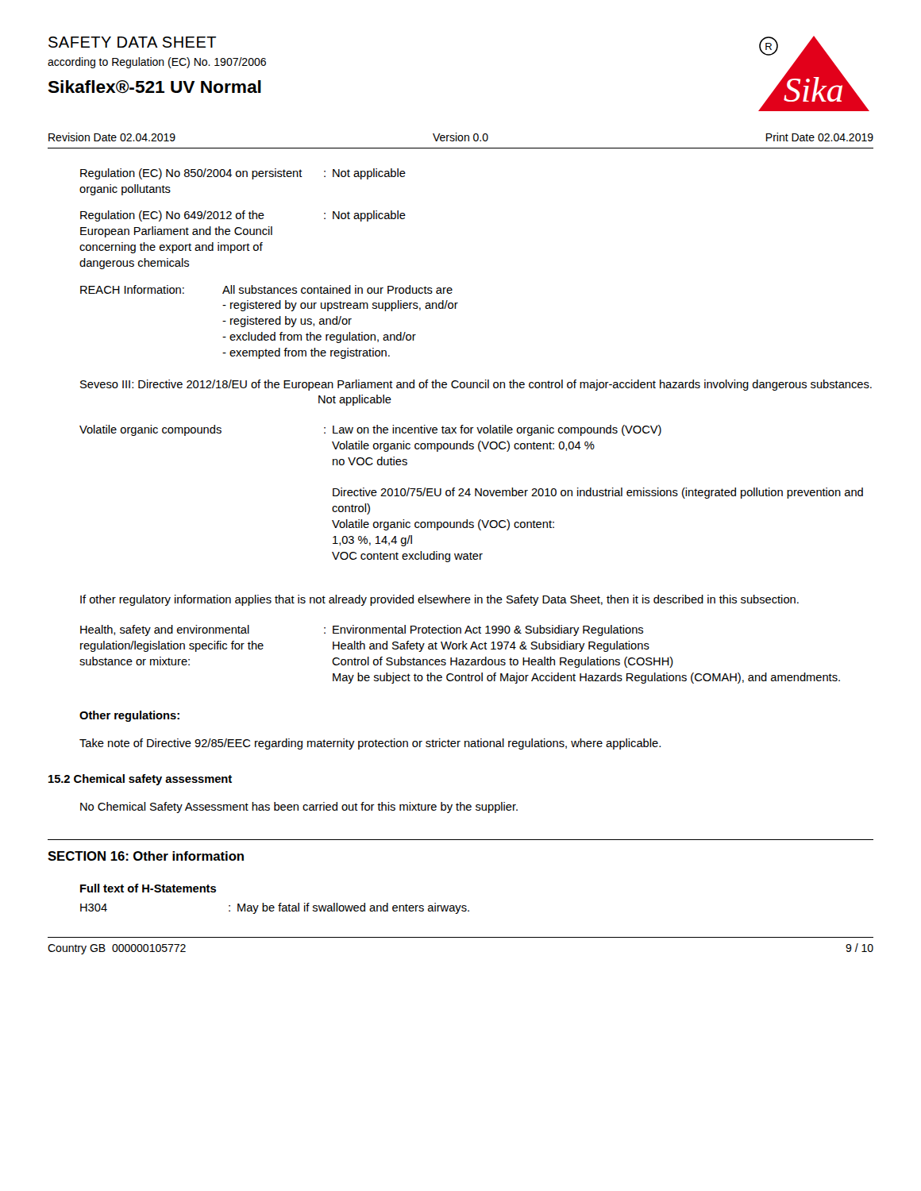SAFETY DATA SHEET
according to Regulation (EC) No. 1907/2006
Sikaflex®-521 UV Normal
Sika R
Revision Date 02.04.2019 Version 0.0 Print Date 02.04.2019
| Regulation (EC) No 850/2004 on persistent organic pollutants | : | Not applicable |
| Regulation (EC) No 649/2012 of the European Parliament and the Council concerning the export and import of dangerous chemicals | : | Not applicable |
| REACH Information: | All substances contained in our Products are - registered by our upstream suppliers, and/or - registered by us, and/or - excluded from the regulation, and/or - exempted from the registration. |
Seveso III: Directive 2012/18/EU of the European Parliament and of the Council on the control of major-accident hazards involving dangerous substances.
Not applicable
| Volatile organic compounds | : | Law on the incentive tax for volatile organic compounds (VOCV) Volatile organic compounds (VOC) content: 0,04 % no VOC duties Directive 2010/75/EU of 24 November 2010 on industrial emissions (integrated pollution prevention and control) Volatile organic compounds (VOC) content: 1,03 %, 14,4 g/l VOC content excluding water |
If other regulatory information applies that is not already provided elsewhere in the Safety Data Sheet, then it is described in this subsection.
| Health, safety and environmental regulation/legislation specific for the substance or mixture: | : | Environmental Protection Act 1990 & Subsidiary Regulations Health and Safety at Work Act 1974 & Subsidiary Regulations Control of Substances Hazardous to Health Regulations (COSHH) May be subject to the Control of Major Accident Hazards Regulations (COMAH), and amendments. |
Other regulations:
Take note of Directive 92/85/EEC regarding maternity protection or stricter national regulations, where applicable.
15.2 Chemical safety assessment
No Chemical Safety Assessment has been carried out for this mixture by the supplier.
SECTION 16: Other information
Full text of H-Statements
H304 : May be fatal if swallowed and enters airways.
Country GB 000000105772 9 / 10